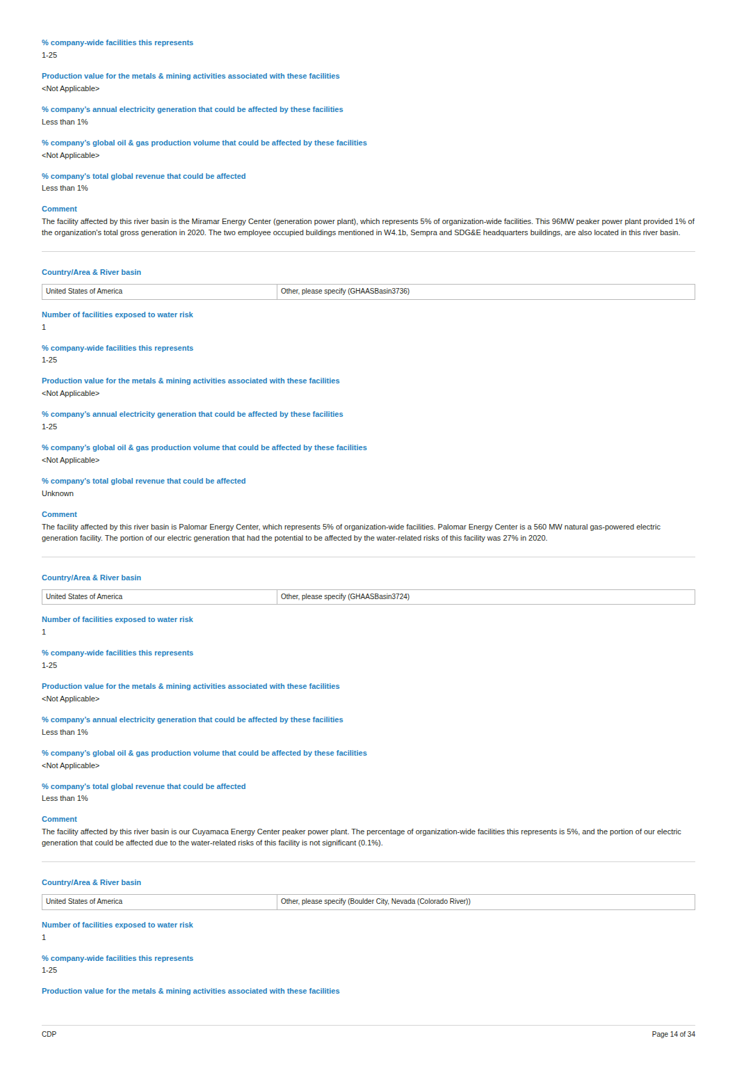% company-wide facilities this represents
1-25
Production value for the metals & mining activities associated with these facilities
<Not Applicable>
% company’s annual electricity generation that could be affected by these facilities
Less than 1%
% company’s global oil & gas production volume that could be affected by these facilities
<Not Applicable>
% company's total global revenue that could be affected
Less than 1%
Comment
The facility affected by this river basin is the Miramar Energy Center (generation power plant), which represents 5% of organization-wide facilities. This 96MW peaker power plant provided 1% of the organization's total gross generation in 2020. The two employee occupied buildings mentioned in W4.1b, Sempra and SDG&E headquarters buildings, are also located in this river basin.
Country/Area & River basin
| United States of America | Other, please specify (GHAASBasin3736) |
Number of facilities exposed to water risk
1
% company-wide facilities this represents
1-25
Production value for the metals & mining activities associated with these facilities
<Not Applicable>
% company’s annual electricity generation that could be affected by these facilities
1-25
% company’s global oil & gas production volume that could be affected by these facilities
<Not Applicable>
% company's total global revenue that could be affected
Unknown
Comment
The facility affected by this river basin is Palomar Energy Center, which represents 5% of organization-wide facilities. Palomar Energy Center is a 560 MW natural gas-powered electric generation facility. The portion of our electric generation that had the potential to be affected by the water-related risks of this facility was 27% in 2020.
Country/Area & River basin
| United States of America | Other, please specify (GHAASBasin3724) |
Number of facilities exposed to water risk
1
% company-wide facilities this represents
1-25
Production value for the metals & mining activities associated with these facilities
<Not Applicable>
% company’s annual electricity generation that could be affected by these facilities
Less than 1%
% company’s global oil & gas production volume that could be affected by these facilities
<Not Applicable>
% company's total global revenue that could be affected
Less than 1%
Comment
The facility affected by this river basin is our Cuyamaca Energy Center peaker power plant. The percentage of organization-wide facilities this represents is 5%, and the portion of our electric generation that could be affected due to the water-related risks of this facility is not significant (0.1%).
Country/Area & River basin
| United States of America | Other, please specify (Boulder City, Nevada (Colorado River)) |
Number of facilities exposed to water risk
1
% company-wide facilities this represents
1-25
Production value for the metals & mining activities associated with these facilities
CDP Page 14 of 34